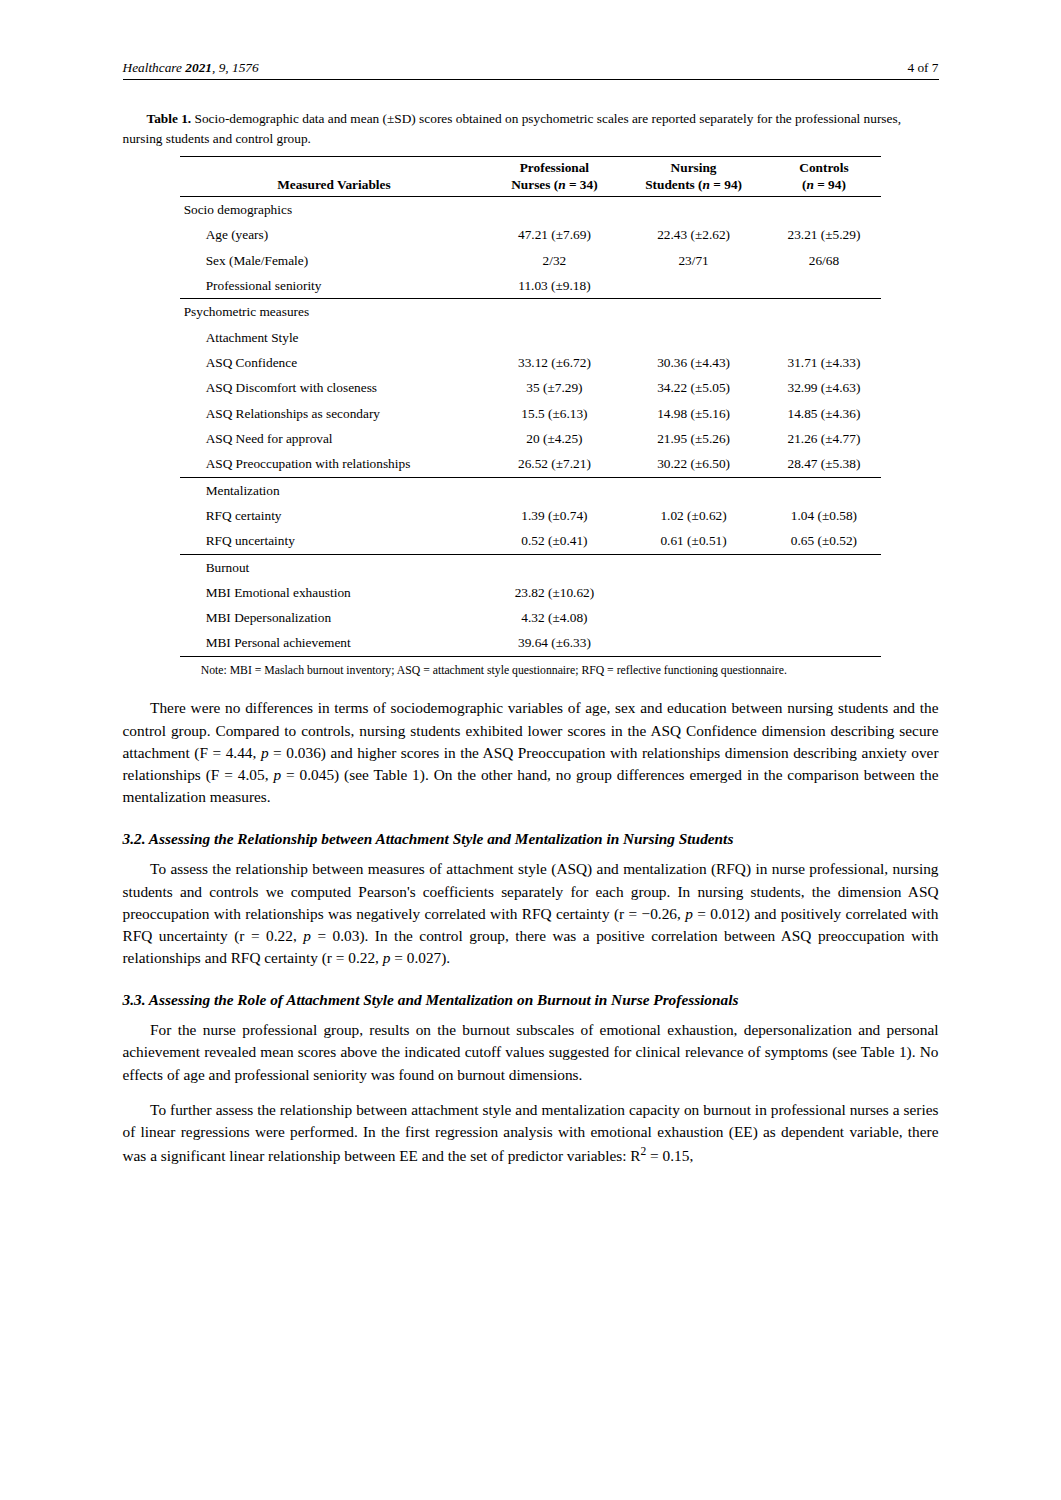Healthcare 2021, 9, 1576 4 of 7
Table 1. Socio-demographic data and mean (±SD) scores obtained on psychometric scales are reported separately for the professional nurses, nursing students and control group.
| Measured Variables | Professional Nurses ( n = 34) | Nursing Students ( n = 94) | Controls ( n = 94) |
| --- | --- | --- | --- |
| Socio demographics | | | |
| Age (years) | 47.21 ( ± 7.69) | 22.43 ( ± 2.62) | 23.21 ( ± 5.29) |
| Sex (Male/Female) | 2/32 | 23/71 | 26/68 |
| Professional seniority | 11.03 ( ± 9.18) | | |
| Psychometric measures | | | |
| Attachment Style | | | |
| ASQ Confidence | 33.12 ( ± 6.72) | 30.36 ( ± 4.43) | 31.71 ( ± 4.33) |
| ASQ Discomfort with closeness | 35 ( ± 7.29) | 34.22 ( ± 5.05) | 32.99 ( ± 4.63) |
| ASQ Relationships as secondary | 15.5 ( ± 6.13) | 14.98 ( ± 5.16) | 14.85 ( ± 4.36) |
| ASQ Need for approval | 20 ( ± 4.25) | 21.95 ( ± 5.26) | 21.26 ( ± 4.77) |
| ASQ Preoccupation with relationships | 26.52 ( ± 7.21) | 30.22 ( ± 6.50) | 28.47 ( ± 5.38) |
| Mentalization | | | |
| RFQ certainty | 1.39 ( ± 0.74) | 1.02 ( ± 0.62) | 1.04 ( ± 0.58) |
| RFQ uncertainty | 0.52 ( ± 0.41) | 0.61 ( ± 0.51) | 0.65 ( ± 0.52) |
| Burnout | | | |
| MBI Emotional exhaustion | 23.82 ( ± 10.62) | | |
| MBI Depersonalization | 4.32 ( ± 4.08) | | |
| MBI Personal achievement | 39.64 ( ± 6.33) | | |
Note: MBI = Maslach burnout inventory; ASQ = attachment style questionnaire; RFQ = reflective functioning questionnaire.
There were no differences in terms of sociodemographic variables of age, sex and education between nursing students and the control group. Compared to controls, nursing students exhibited lower scores in the ASQ Confidence dimension describing secure attachment (F = 4.44, p = 0.036) and higher scores in the ASQ Preoccupation with relationships dimension describing anxiety over relationships (F = 4.05, p = 0.045) (see Table 1). On the other hand, no group differences emerged in the comparison between the mentalization measures.
3.2. Assessing the Relationship between Attachment Style and Mentalization in Nursing Students
To assess the relationship between measures of attachment style (ASQ) and mentalization (RFQ) in nurse professional, nursing students and controls we computed Pearson's coefficients separately for each group. In nursing students, the dimension ASQ preoccupation with relationships was negatively correlated with RFQ certainty (r = −0.26, p = 0.012) and positively correlated with RFQ uncertainty (r = 0.22, p = 0.03). In the control group, there was a positive correlation between ASQ preoccupation with relationships and RFQ certainty (r = 0.22, p = 0.027).
3.3. Assessing the Role of Attachment Style and Mentalization on Burnout in Nurse Professionals
For the nurse professional group, results on the burnout subscales of emotional exhaustion, depersonalization and personal achievement revealed mean scores above the indicated cutoff values suggested for clinical relevance of symptoms (see Table 1). No effects of age and professional seniority was found on burnout dimensions.
To further assess the relationship between attachment style and mentalization capacity on burnout in professional nurses a series of linear regressions were performed. In the first regression analysis with emotional exhaustion (EE) as dependent variable, there was a significant linear relationship between EE and the set of predictor variables: R2 = 0.15,